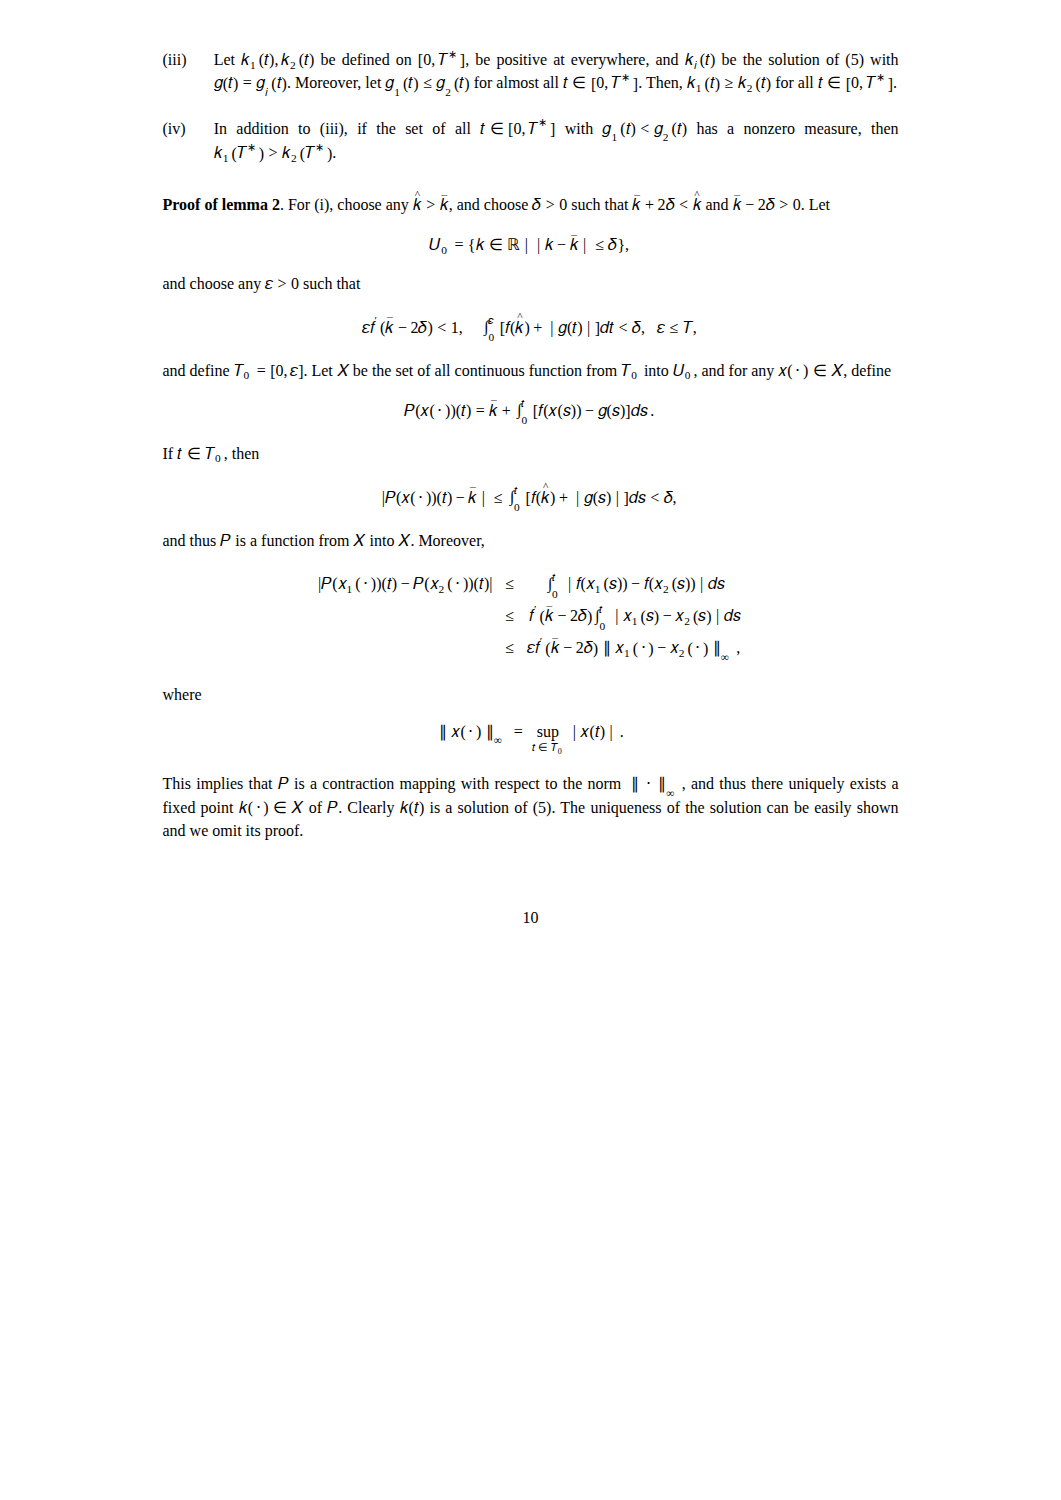(iii) Let k1(t),k2(t) be defined on [0,T∗], be positive at everywhere, and ki(t) be the solution of (5) with g(t)=gi(t). Moreover, let g1(t)≤g2(t) for almost all t∈[0,T∗]. Then, k1(t)≥k2(t) for all t∈[0,T∗].
(iv) In addition to (iii), if the set of all t∈[0,T∗] with g1(t)<g2(t) has a nonzero measure, then k1(T∗)>k2(T∗).
Proof of lemma 2. For (i), choose any k^>k¯, and choose δ>0 such that k¯+2δ<k^ and k¯−2δ>0. Let
U0 = {k∈ℝ||k−k¯|≤δ},
and choose any ε>0 such that
εf′(k¯−2δ)<1, ∫0ε [f(k^)+|g(t)|]dt <δ, ε≤T,
and define T0=[0,ε]. Let X be the set of all continuous function from T0 into U0, and for any x(⋅)∈X, define
P(x(⋅))(t) = k¯ + ∫0t [f(x(s))−g(s)]ds.
If t∈T0, then
|P(x(⋅))(t)−k¯| ≤ ∫0t [f(k^)+|g(s)|]ds <δ,
and thus P is a function from X into X. Moreover,
|P(x1(⋅))(t)−P(x2(⋅))(t)| ≤ ∫0t |f(x1(s))−f(x2(s))|ds ≤ f′(k¯−2δ) ∫0t |x1(s)−x2(s)|ds ≤ εf′(k¯−2δ) ∥x1(⋅)−x2(⋅)∥∞,
where
∥x(⋅)∥∞ = supt∈T0 |x(t)|.
This implies that P is a contraction mapping with respect to the norm ∥⋅∥∞, and thus there uniquely exists a fixed point k(⋅)∈X of P. Clearly k(t) is a solution of (5). The uniqueness of the solution can be easily shown and we omit its proof.
10